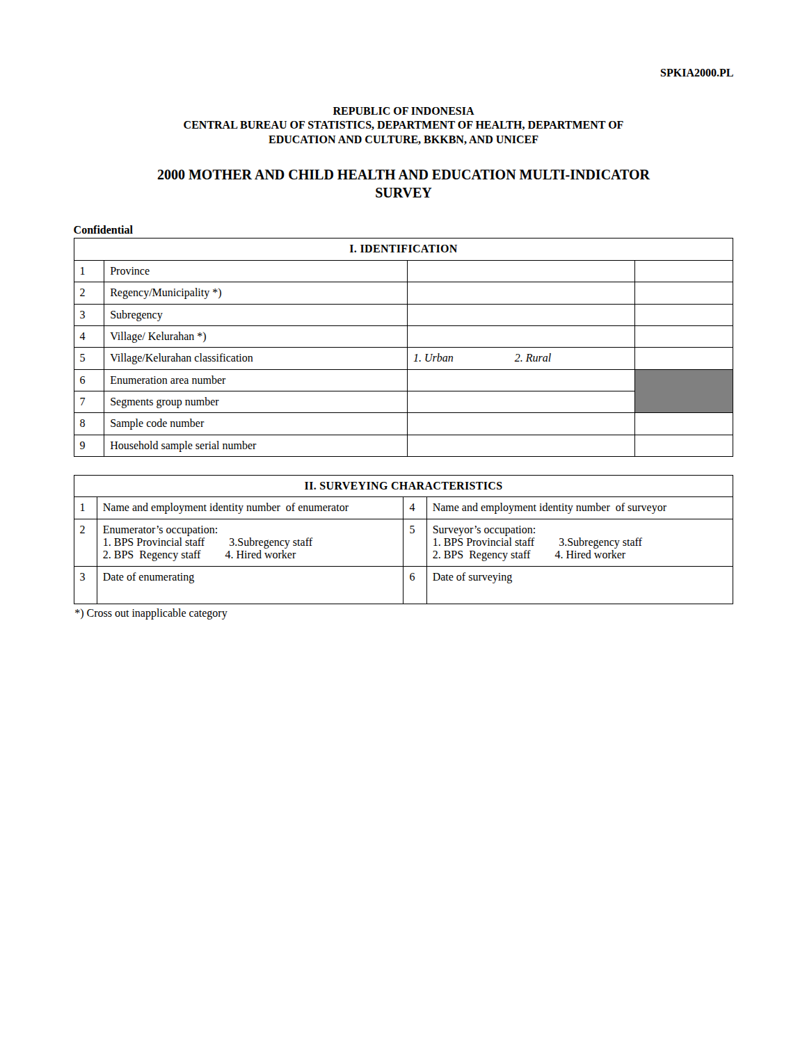SPKIA2000.PL
REPUBLIC OF INDONESIA
CENTRAL BUREAU OF STATISTICS, DEPARTMENT OF HEALTH, DEPARTMENT OF
EDUCATION AND CULTURE, BKKBN, AND UNICEF
2000 MOTHER AND CHILD HEALTH AND EDUCATION MULTI-INDICATOR
SURVEY
Confidential
| I. IDENTIFICATION |
| 1 | Province | | |
| 2 | Regency/Municipality *) | | |
| 3 | Subregency | | |
| 4 | Village/ Kelurahan *) | | |
| 5 | Village/Kelurahan classification | 1. Urban 2. Rural | |
| 6 | Enumeration area number | | |
| 7 | Segments group number | | |
| 8 | Sample code number | | |
| 9 | Household sample serial number | | |
| II. SURVEYING CHARACTERISTICS |
| 1 | Name and employment identity number of enumerator | 4 | Name and employment identity number of surveyor |
| 2 | Enumerator’s occupation: 1. BPS Provincial staff 3.Subregency staff 2. BPS Regency staff 4. Hired worker | 5 | Surveyor’s occupation: 1. BPS Provincial staff 3.Subregency staff 2. BPS Regency staff 4. Hired worker |
| 3 | Date of enumerating | 6 | Date of surveying |
*) Cross out inapplicable category